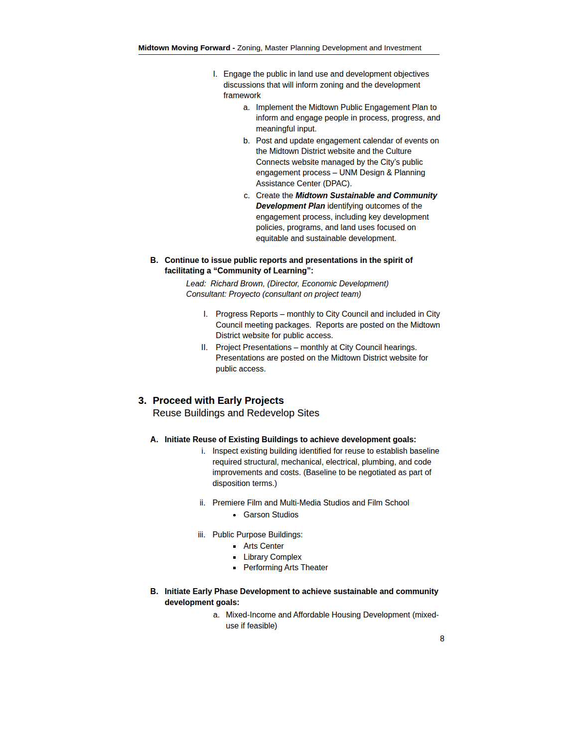Midtown Moving Forward - Zoning, Master Planning Development and Investment
Engage the public in land use and development objectives discussions that will inform zoning and the development framework
Implement the Midtown Public Engagement Plan to inform and engage people in process, progress, and meaningful input.
Post and update engagement calendar of events on the Midtown District website and the Culture Connects website managed by the City’s public engagement process – UNM Design & Planning Assistance Center (DPAC).
Create the Midtown Sustainable and Community Development Plan identifying outcomes of the engagement process, including key development policies, programs, and land uses focused on equitable and sustainable development.
B. Continue to issue public reports and presentations in the spirit of facilitating a “Community of Learning”:
Lead: Richard Brown, (Director, Economic Development)
Consultant: Proyecto (consultant on project team)
Progress Reports – monthly to City Council and included in City Council meeting packages. Reports are posted on the Midtown District website for public access.
Project Presentations – monthly at City Council hearings. Presentations are posted on the Midtown District website for public access.
3. Proceed with Early Projects
Reuse Buildings and Redevelop Sites
A. Initiate Reuse of Existing Buildings to achieve development goals:
Inspect existing building identified for reuse to establish baseline required structural, mechanical, electrical, plumbing, and code improvements and costs. (Baseline to be negotiated as part of disposition terms.)
Premiere Film and Multi-Media Studios and Film School
Garson Studios
Public Purpose Buildings:
Arts Center
Library Complex
Performing Arts Theater
B. Initiate Early Phase Development to achieve sustainable and community development goals:
Mixed-Income and Affordable Housing Development (mixed-use if feasible)
8